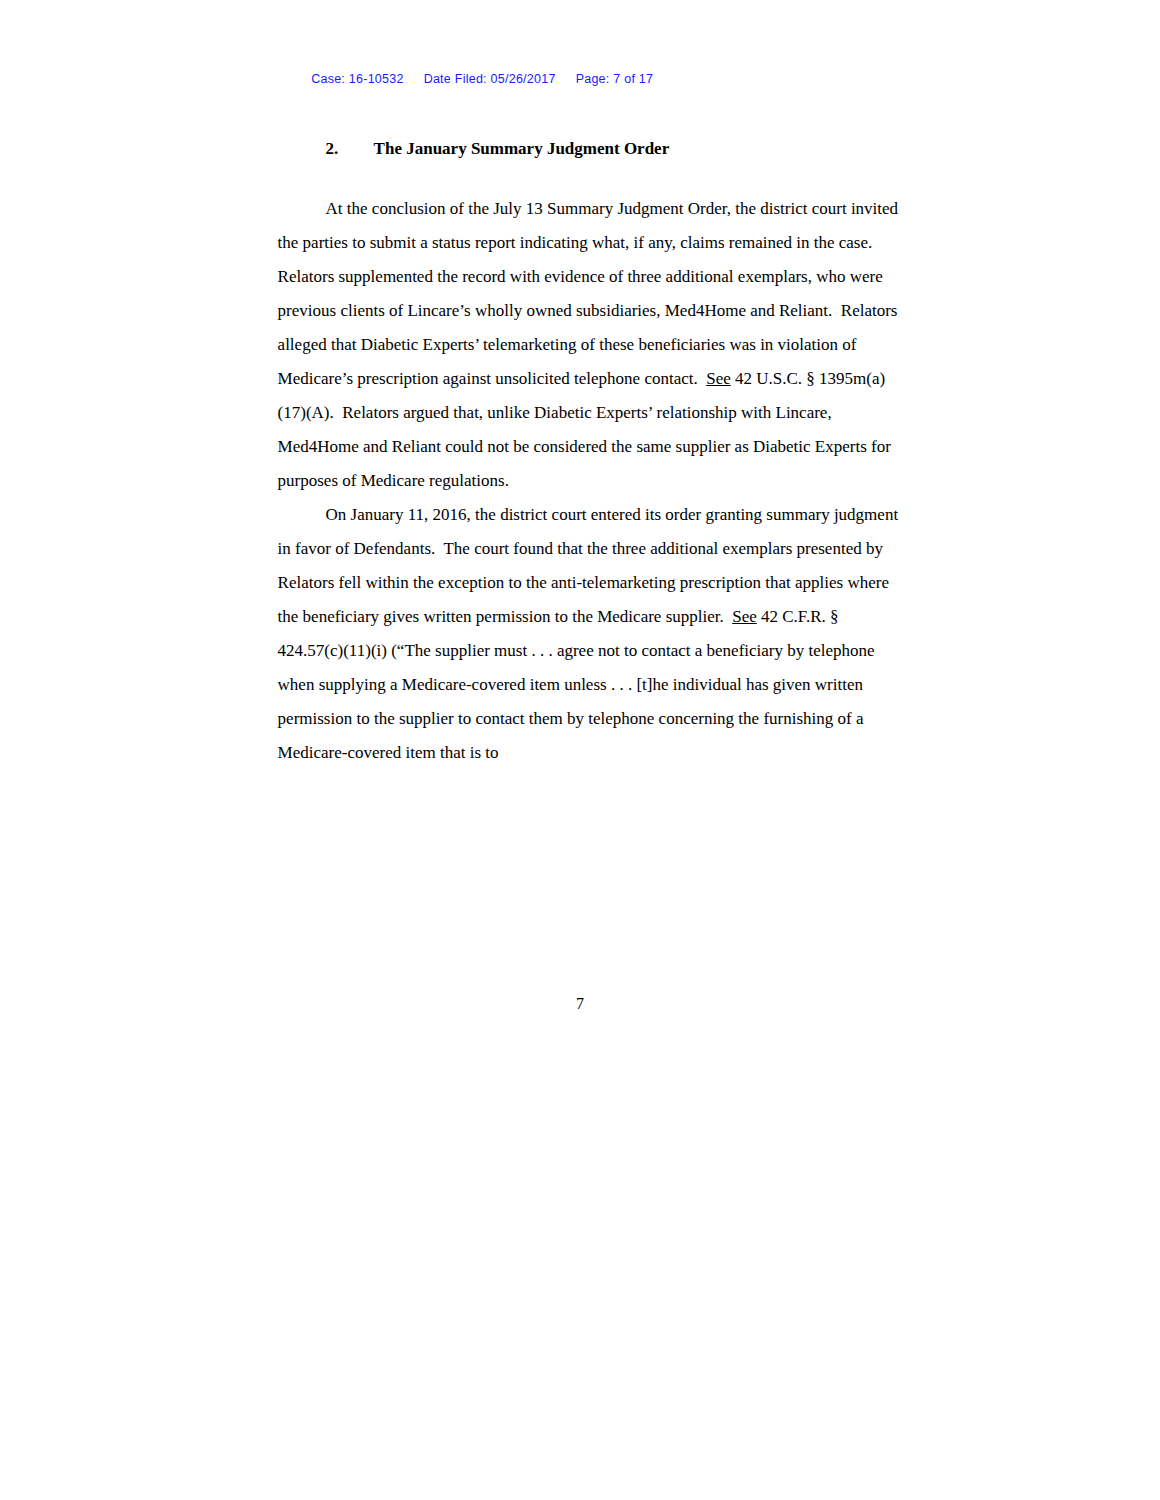Case: 16-10532 Date Filed: 05/26/2017 Page: 7 of 17
2. The January Summary Judgment Order
At the conclusion of the July 13 Summary Judgment Order, the district court invited the parties to submit a status report indicating what, if any, claims remained in the case. Relators supplemented the record with evidence of three additional exemplars, who were previous clients of Lincare’s wholly owned subsidiaries, Med4Home and Reliant. Relators alleged that Diabetic Experts’ telemarketing of these beneficiaries was in violation of Medicare’s prescription against unsolicited telephone contact. See 42 U.S.C. § 1395m(a)(17)(A). Relators argued that, unlike Diabetic Experts’ relationship with Lincare, Med4Home and Reliant could not be considered the same supplier as Diabetic Experts for purposes of Medicare regulations.
On January 11, 2016, the district court entered its order granting summary judgment in favor of Defendants. The court found that the three additional exemplars presented by Relators fell within the exception to the anti-telemarketing prescription that applies where the beneficiary gives written permission to the Medicare supplier. See 42 C.F.R. § 424.57(c)(11)(i) (“The supplier must . . . agree not to contact a beneficiary by telephone when supplying a Medicare-covered item unless . . . [t]he individual has given written permission to the supplier to contact them by telephone concerning the furnishing of a Medicare-covered item that is to
7